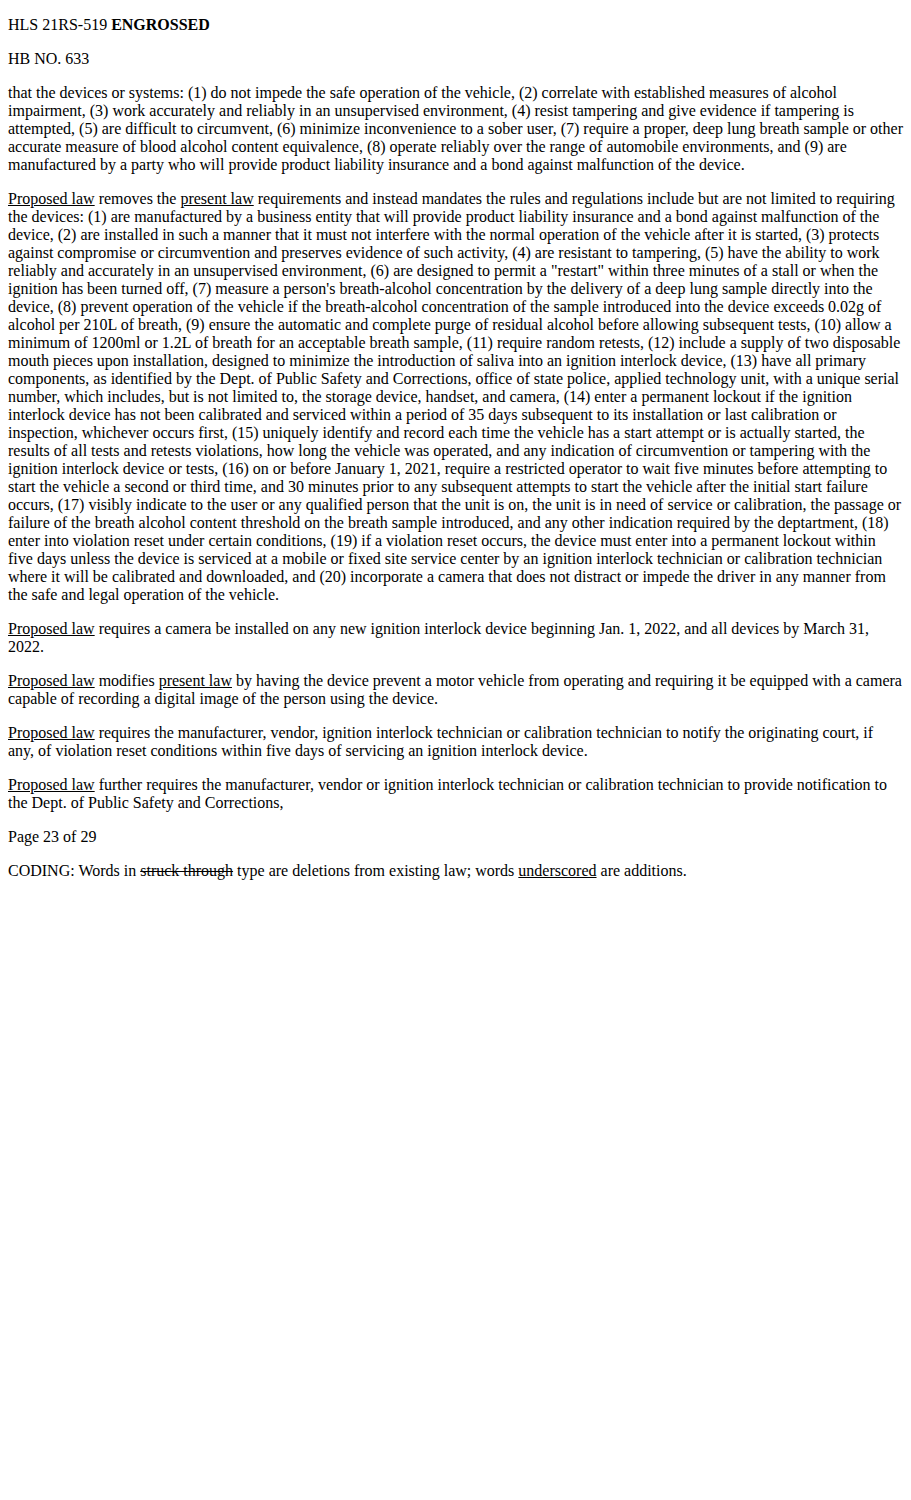HLS 21RS-519 ENGROSSED
HB NO. 633
that the devices or systems: (1) do not impede the safe operation of the vehicle, (2) correlate with established measures of alcohol impairment, (3) work accurately and reliably in an unsupervised environment, (4) resist tampering and give evidence if tampering is attempted, (5) are difficult to circumvent, (6) minimize inconvenience to a sober user, (7) require a proper, deep lung breath sample or other accurate measure of blood alcohol content equivalence, (8) operate reliably over the range of automobile environments, and (9) are manufactured by a party who will provide product liability insurance and a bond against malfunction of the device.
Proposed law removes the present law requirements and instead mandates the rules and regulations include but are not limited to requiring the devices: (1) are manufactured by a business entity that will provide product liability insurance and a bond against malfunction of the device, (2) are installed in such a manner that it must not interfere with the normal operation of the vehicle after it is started, (3) protects against compromise or circumvention and preserves evidence of such activity, (4) are resistant to tampering, (5) have the ability to work reliably and accurately in an unsupervised environment, (6) are designed to permit a "restart" within three minutes of a stall or when the ignition has been turned off, (7) measure a person's breath-alcohol concentration by the delivery of a deep lung sample directly into the device, (8) prevent operation of the vehicle if the breath-alcohol concentration of the sample introduced into the device exceeds 0.02g of alcohol per 210L of breath, (9) ensure the automatic and complete purge of residual alcohol before allowing subsequent tests, (10) allow a minimum of 1200ml or 1.2L of breath for an acceptable breath sample, (11) require random retests, (12) include a supply of two disposable mouth pieces upon installation, designed to minimize the introduction of saliva into an ignition interlock device, (13) have all primary components, as identified by the Dept. of Public Safety and Corrections, office of state police, applied technology unit, with a unique serial number, which includes, but is not limited to, the storage device, handset, and camera, (14) enter a permanent lockout if the ignition interlock device has not been calibrated and serviced within a period of 35 days subsequent to its installation or last calibration or inspection, whichever occurs first, (15) uniquely identify and record each time the vehicle has a start attempt or is actually started, the results of all tests and retests violations, how long the vehicle was operated, and any indication of circumvention or tampering with the ignition interlock device or tests, (16) on or before January 1, 2021, require a restricted operator to wait five minutes before attempting to start the vehicle a second or third time, and 30 minutes prior to any subsequent attempts to start the vehicle after the initial start failure occurs, (17) visibly indicate to the user or any qualified person that the unit is on, the unit is in need of service or calibration, the passage or failure of the breath alcohol content threshold on the breath sample introduced, and any other indication required by the deptartment, (18) enter into violation reset under certain conditions, (19) if a violation reset occurs, the device must enter into a permanent lockout within five days unless the device is serviced at a mobile or fixed site service center by an ignition interlock technician or calibration technician where it will be calibrated and downloaded, and (20) incorporate a camera that does not distract or impede the driver in any manner from the safe and legal operation of the vehicle.
Proposed law requires a camera be installed on any new ignition interlock device beginning Jan. 1, 2022, and all devices by March 31, 2022.
Proposed law modifies present law by having the device prevent a motor vehicle from operating and requiring it be equipped with a camera capable of recording a digital image of the person using the device.
Proposed law requires the manufacturer, vendor, ignition interlock technician or calibration technician to notify the originating court, if any, of violation reset conditions within five days of servicing an ignition interlock device.
Proposed law further requires the manufacturer, vendor or ignition interlock technician or calibration technician to provide notification to the Dept. of Public Safety and Corrections,
Page 23 of 29
CODING: Words in struck through type are deletions from existing law; words underscored are additions.